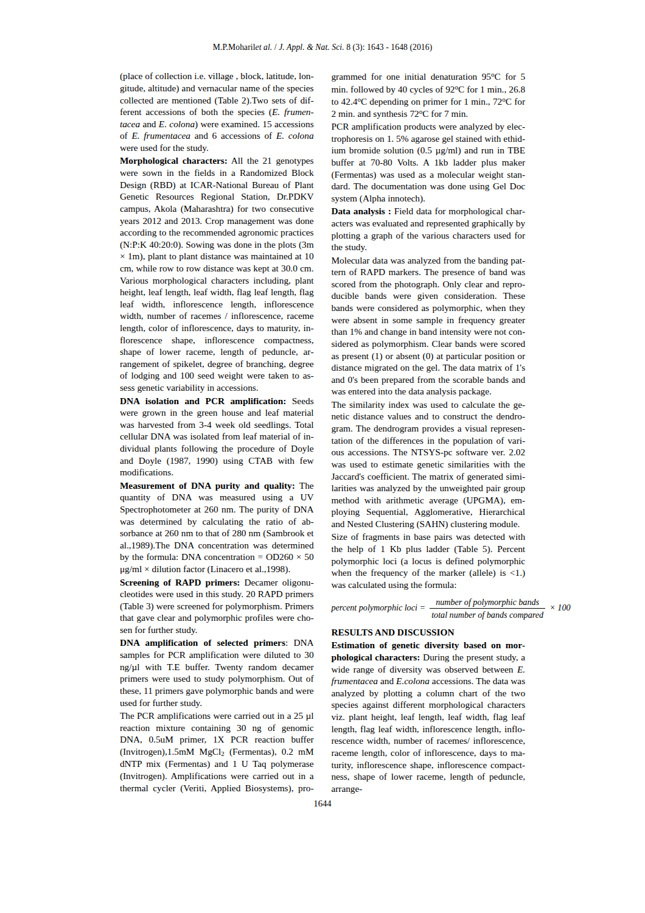M.P.Moharilet al. / J. Appl. & Nat. Sci. 8 (3): 1643 - 1648 (2016)
(place of collection i.e. village , block, latitude, longitude, altitude) and vernacular name of the species collected are mentioned (Table 2).Two sets of different accessions of both the species (E. frumentacea and E. colona) were examined. 15 accessions of E. frumentacea and 6 accessions of E. colona were used for the study.
Morphological characters: All the 21 genotypes were sown in the fields in a Randomized Block Design (RBD) at ICAR-National Bureau of Plant Genetic Resources Regional Station, Dr.PDKV campus, Akola (Maharashtra) for two consecutive years 2012 and 2013. Crop management was done according to the recommended agronomic practices (N:P:K 40:20:0). Sowing was done in the plots (3m × 1m), plant to plant distance was maintained at 10 cm, while row to row distance was kept at 30.0 cm. Various morphological characters including, plant height, leaf length, leaf width, flag leaf length, flag leaf width, inflorescence length, inflorescence width, number of racemes / inflorescence, raceme length, color of inflorescence, days to maturity, inflorescence shape, inflorescence compactness, shape of lower raceme, length of peduncle, arrangement of spikelet, degree of branching, degree of lodging and 100 seed weight were taken to assess genetic variability in accessions.
DNA isolation and PCR amplification: Seeds were grown in the green house and leaf material was harvested from 3-4 week old seedlings. Total cellular DNA was isolated from leaf material of individual plants following the procedure of Doyle and Doyle (1987, 1990) using CTAB with few modifications.
Measurement of DNA purity and quality: The quantity of DNA was measured using a UV Spectrophotometer at 260 nm. The purity of DNA was determined by calculating the ratio of absorbance at 260 nm to that of 280 nm (Sambrook et al.,1989).The DNA concentration was determined by the formula: DNA concentration = OD260 × 50 μg/ml × dilution factor (Linacero et al.,1998).
Screening of RAPD primers: Decamer oligonucleotides were used in this study. 20 RAPD primers (Table 3) were screened for polymorphism. Primers that gave clear and polymorphic profiles were chosen for further study.
DNA amplification of selected primers: DNA samples for PCR amplification were diluted to 30 ng/µl with T.E buffer. Twenty random decamer primers were used to study polymorphism. Out of these, 11 primers gave polymorphic bands and were used for further study.
The PCR amplifications were carried out in a 25 µl reaction mixture containing 30 ng of genomic DNA, 0.5uM primer, 1X PCR reaction buffer (Invitrogen),1.5mM MgCl2 (Fermentas), 0.2 mM dNTP mix (Fermentas) and 1 U Taq polymerase (Invitrogen). Amplifications were carried out in a thermal cycler (Veriti, Applied Biosystems), programmed for one initial denaturation 95oC for 5 min. followed by 40 cycles of 92oC for 1 min., 26.8 to 42.4oC depending on primer for 1 min., 72oC for 2 min. and synthesis 72oC for 7 min.
PCR amplification products were analyzed by electrophoresis on 1. 5% agarose gel stained with ethidium bromide solution (0.5 µg/ml) and run in TBE buffer at 70-80 Volts. A 1kb ladder plus maker (Fermentas) was used as a molecular weight standard. The documentation was done using Gel Doc system (Alpha innotech).
Data analysis : Field data for morphological characters was evaluated and represented graphically by plotting a graph of the various characters used for the study.
Molecular data was analyzed from the banding pattern of RAPD markers. The presence of band was scored from the photograph. Only clear and reproducible bands were given consideration. These bands were considered as polymorphic, when they were absent in some sample in frequency greater than 1% and change in band intensity were not considered as polymorphism. Clear bands were scored as present (1) or absent (0) at particular position or distance migrated on the gel. The data matrix of 1's and 0's been prepared from the scorable bands and was entered into the data analysis package.
The similarity index was used to calculate the genetic distance values and to construct the dendrogram. The dendrogram provides a visual representation of the differences in the population of various accessions. The NTSYS-pc software ver. 2.02 was used to estimate genetic similarities with the Jaccard's coefficient. The matrix of generated similarities was analyzed by the unweighted pair group method with arithmetic average (UPGMA), employing Sequential, Agglomerative, Hierarchical and Nested Clustering (SAHN) clustering module.
Size of fragments in base pairs was detected with the help of 1 Kb plus ladder (Table 5). Percent polymorphic loci (a locus is defined polymorphic when the frequency of the marker (allele) is <1.) was calculated using the formula:
percent polymorphic loci = number of polymorphic bands total number of bands compared × 100
RESULTS AND DISCUSSION
Estimation of genetic diversity based on morphological characters: During the present study, a wide range of diversity was observed between E. frumentacea and E.colona accessions. The data was analyzed by plotting a column chart of the two species against different morphological characters viz. plant height, leaf length, leaf width, flag leaf length, flag leaf width, inflorescence length, inflorescence width, number of racemes/ inflorescence, raceme length, color of inflorescence, days to maturity, inflorescence shape, inflorescence compactness, shape of lower raceme, length of peduncle, arrange-
1644